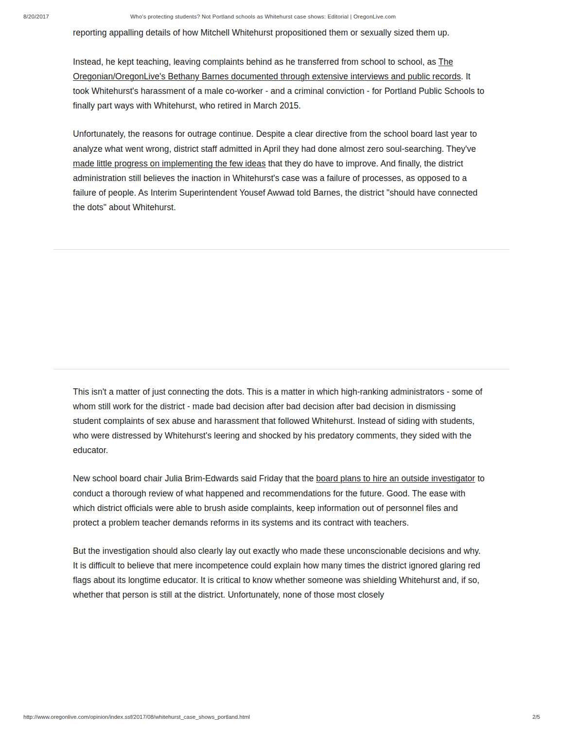8/20/2017 Who's protecting students? Not Portland schools as Whitehurst case shows: Editorial | OregonLive.com
reporting appalling details of how Mitchell Whitehurst propositioned them or sexually sized them up.
Instead, he kept teaching, leaving complaints behind as he transferred from school to school, as The Oregonian/OregonLive's Bethany Barnes documented through extensive interviews and public records. It took Whitehurst's harassment of a male co-worker - and a criminal conviction - for Portland Public Schools to finally part ways with Whitehurst, who retired in March 2015.
Unfortunately, the reasons for outrage continue. Despite a clear directive from the school board last year to analyze what went wrong, district staff admitted in April they had done almost zero soul-searching. They've made little progress on implementing the few ideas that they do have to improve. And finally, the district administration still believes the inaction in Whitehurst's case was a failure of processes, as opposed to a failure of people. As Interim Superintendent Yousef Awwad told Barnes, the district "should have connected the dots" about Whitehurst.
This isn't a matter of just connecting the dots. This is a matter in which high-ranking administrators - some of whom still work for the district - made bad decision after bad decision after bad decision in dismissing student complaints of sex abuse and harassment that followed Whitehurst. Instead of siding with students, who were distressed by Whitehurst's leering and shocked by his predatory comments, they sided with the educator.
New school board chair Julia Brim-Edwards said Friday that the board plans to hire an outside investigator to conduct a thorough review of what happened and recommendations for the future. Good. The ease with which district officials were able to brush aside complaints, keep information out of personnel files and protect a problem teacher demands reforms in its systems and its contract with teachers.
But the investigation should also clearly lay out exactly who made these unconscionable decisions and why. It is difficult to believe that mere incompetence could explain how many times the district ignored glaring red flags about its longtime educator. It is critical to know whether someone was shielding Whitehurst and, if so, whether that person is still at the district. Unfortunately, none of those most closely
http://www.oregonlive.com/opinion/index.ssf/2017/08/whitehurst_case_shows_portland.html 2/5